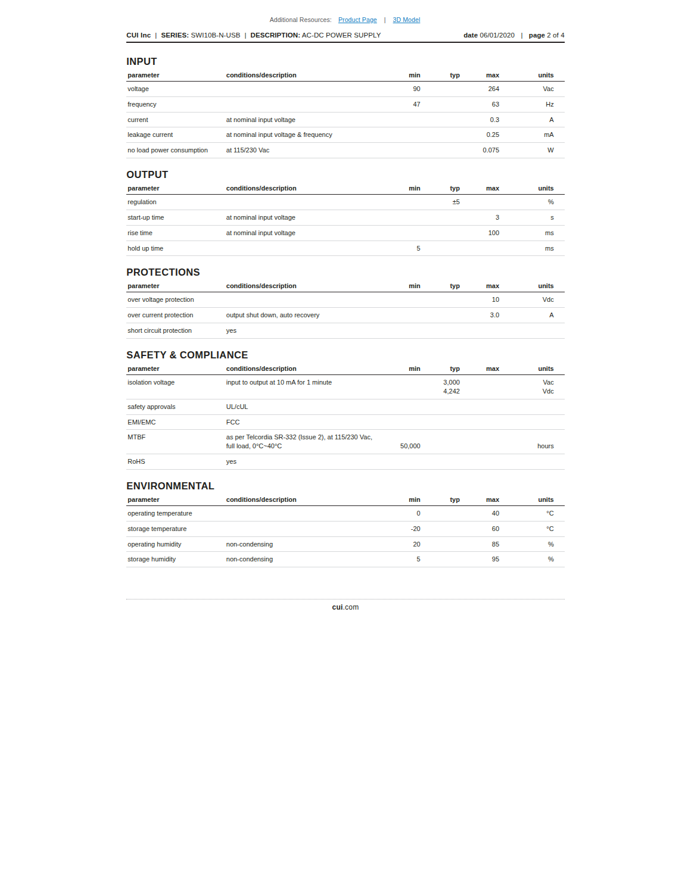Additional Resources: Product Page|3D Model
CUI Inc|SERIES: SWI10B-N-USB|DESCRIPTION: AC-DC POWER SUPPLY
date 06/01/2020 | page 2 of 4
INPUT
| parameter | conditions/description | min | typ | max | units |
| --- | --- | --- | --- | --- | --- |
| voltage | | 90 | | 264 | Vac |
| frequency | | 47 | | 63 | Hz |
| current | at nominal input voltage | | | 0.3 | A |
| leakage current | at nominal input voltage & frequency | | | 0.25 | mA |
| no load power consumption | at 115/230 Vac | | | 0.075 | W |
OUTPUT
| parameter | conditions/description | min | typ | max | units |
| --- | --- | --- | --- | --- | --- |
| regulation | | | ±5 | | % |
| start-up time | at nominal input voltage | | | 3 | s |
| rise time | at nominal input voltage | | | 100 | ms |
| hold up time | | 5 | | | ms |
PROTECTIONS
| parameter | conditions/description | min | typ | max | units |
| --- | --- | --- | --- | --- | --- |
| over voltage protection | | | | 10 | Vdc |
| over current protection | output shut down, auto recovery | | | 3.0 | A |
| short circuit protection | yes | | | | |
SAFETY & COMPLIANCE
| parameter | conditions/description | min | typ | max | units |
| --- | --- | --- | --- | --- | --- |
| isolation voltage | input to output at 10 mA for 1 minute | | 3,000 4,242 | | Vac Vdc |
| safety approvals | UL/cUL | | | | |
| EMI/EMC | FCC | | | | |
| MTBF | as per Telcordia SR-332 (Issue 2), at 115/230 Vac, full load, 0°C~40°C | 50,000 | | | hours |
| RoHS | yes | | | | |
ENVIRONMENTAL
| parameter | conditions/description | min | typ | max | units |
| --- | --- | --- | --- | --- | --- |
| operating temperature | | 0 | | 40 | °C |
| storage temperature | | -20 | | 60 | °C |
| operating humidity | non-condensing | 20 | | 85 | % |
| storage humidity | non-condensing | 5 | | 95 | % |
cui.com